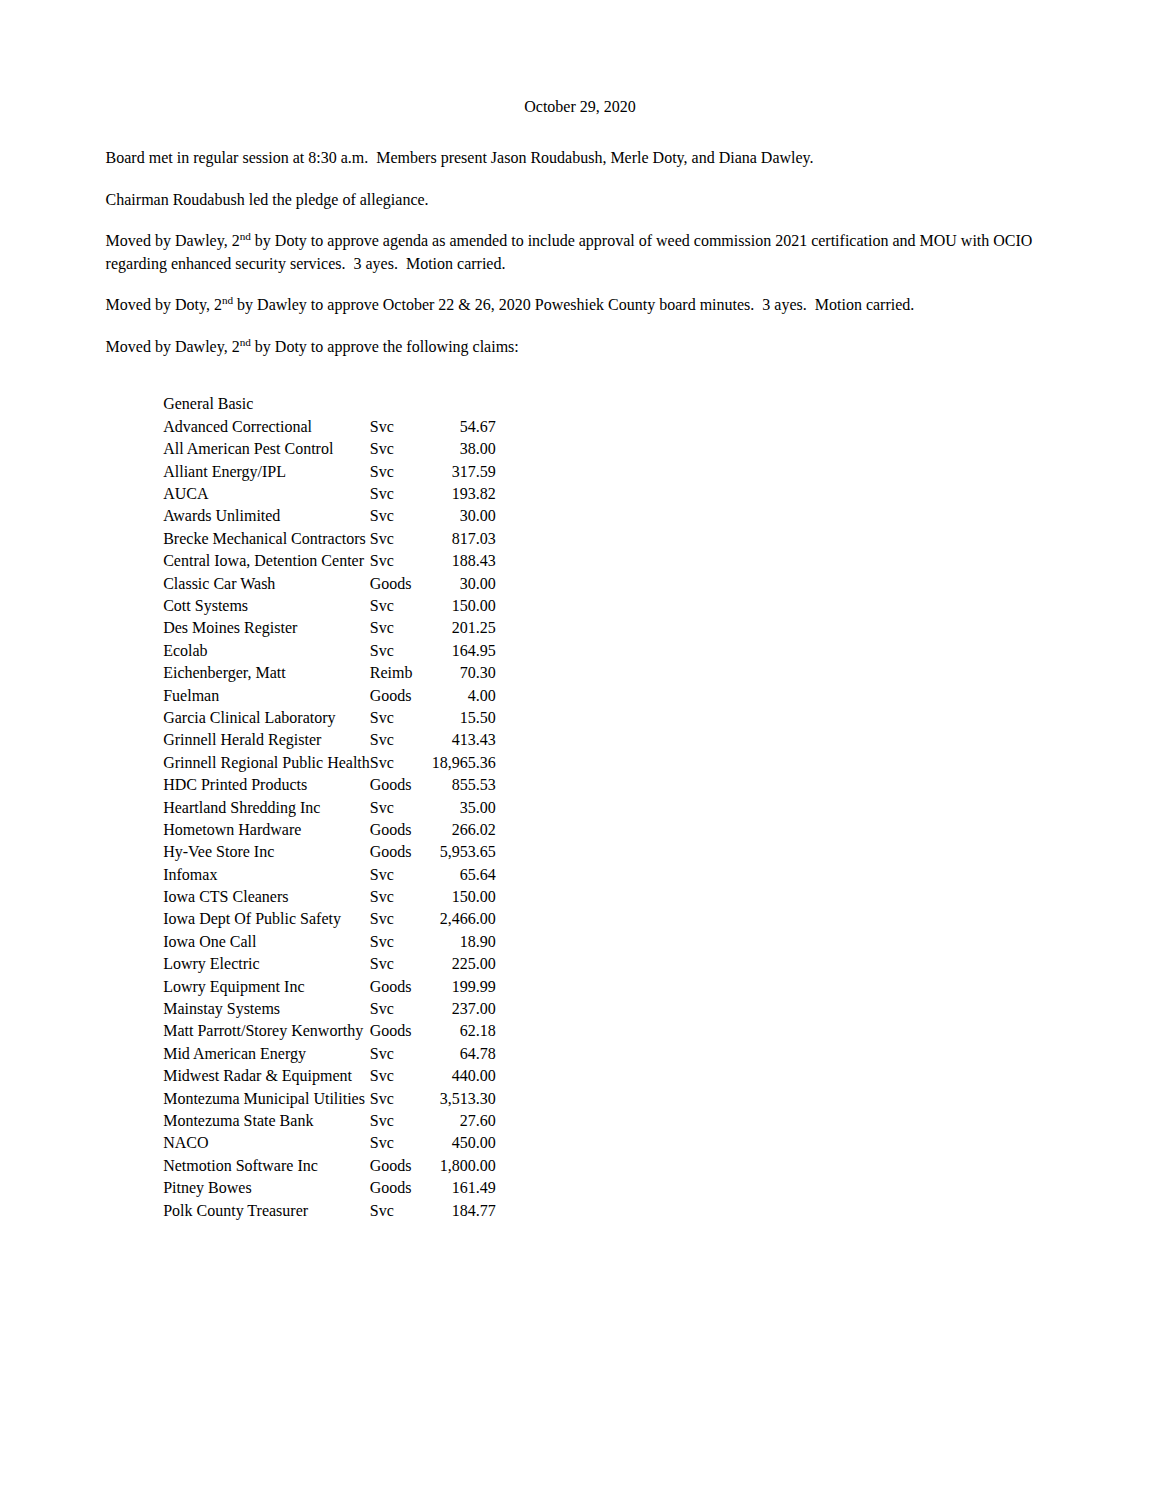October 29, 2020
Board met in regular session at 8:30 a.m. Members present Jason Roudabush, Merle Doty, and Diana Dawley.
Chairman Roudabush led the pledge of allegiance.
Moved by Dawley, 2nd by Doty to approve agenda as amended to include approval of weed commission 2021 certification and MOU with OCIO regarding enhanced security services. 3 ayes. Motion carried.
Moved by Doty, 2nd by Dawley to approve October 22 & 26, 2020 Poweshiek County board minutes. 3 ayes. Motion carried.
Moved by Dawley, 2nd by Doty to approve the following claims:
| General Basic |
| Advanced Correctional | Svc | 54.67 |
| All American Pest Control | Svc | 38.00 |
| Alliant Energy/IPL | Svc | 317.59 |
| AUCA | Svc | 193.82 |
| Awards Unlimited | Svc | 30.00 |
| Brecke Mechanical Contractors | Svc | 817.03 |
| Central Iowa, Detention Center | Svc | 188.43 |
| Classic Car Wash | Goods | 30.00 |
| Cott Systems | Svc | 150.00 |
| Des Moines Register | Svc | 201.25 |
| Ecolab | Svc | 164.95 |
| Eichenberger, Matt | Reimb | 70.30 |
| Fuelman | Goods | 4.00 |
| Garcia Clinical Laboratory | Svc | 15.50 |
| Grinnell Herald Register | Svc | 413.43 |
| Grinnell Regional Public Health | Svc | 18,965.36 |
| HDC Printed Products | Goods | 855.53 |
| Heartland Shredding Inc | Svc | 35.00 |
| Hometown Hardware | Goods | 266.02 |
| Hy-Vee Store Inc | Goods | 5,953.65 |
| Infomax | Svc | 65.64 |
| Iowa CTS Cleaners | Svc | 150.00 |
| Iowa Dept Of Public Safety | Svc | 2,466.00 |
| Iowa One Call | Svc | 18.90 |
| Lowry Electric | Svc | 225.00 |
| Lowry Equipment Inc | Goods | 199.99 |
| Mainstay Systems | Svc | 237.00 |
| Matt Parrott/Storey Kenworthy | Goods | 62.18 |
| Mid American Energy | Svc | 64.78 |
| Midwest Radar & Equipment | Svc | 440.00 |
| Montezuma Municipal Utilities | Svc | 3,513.30 |
| Montezuma State Bank | Svc | 27.60 |
| NACO | Svc | 450.00 |
| Netmotion Software Inc | Goods | 1,800.00 |
| Pitney Bowes | Goods | 161.49 |
| Polk County Treasurer | Svc | 184.77 |